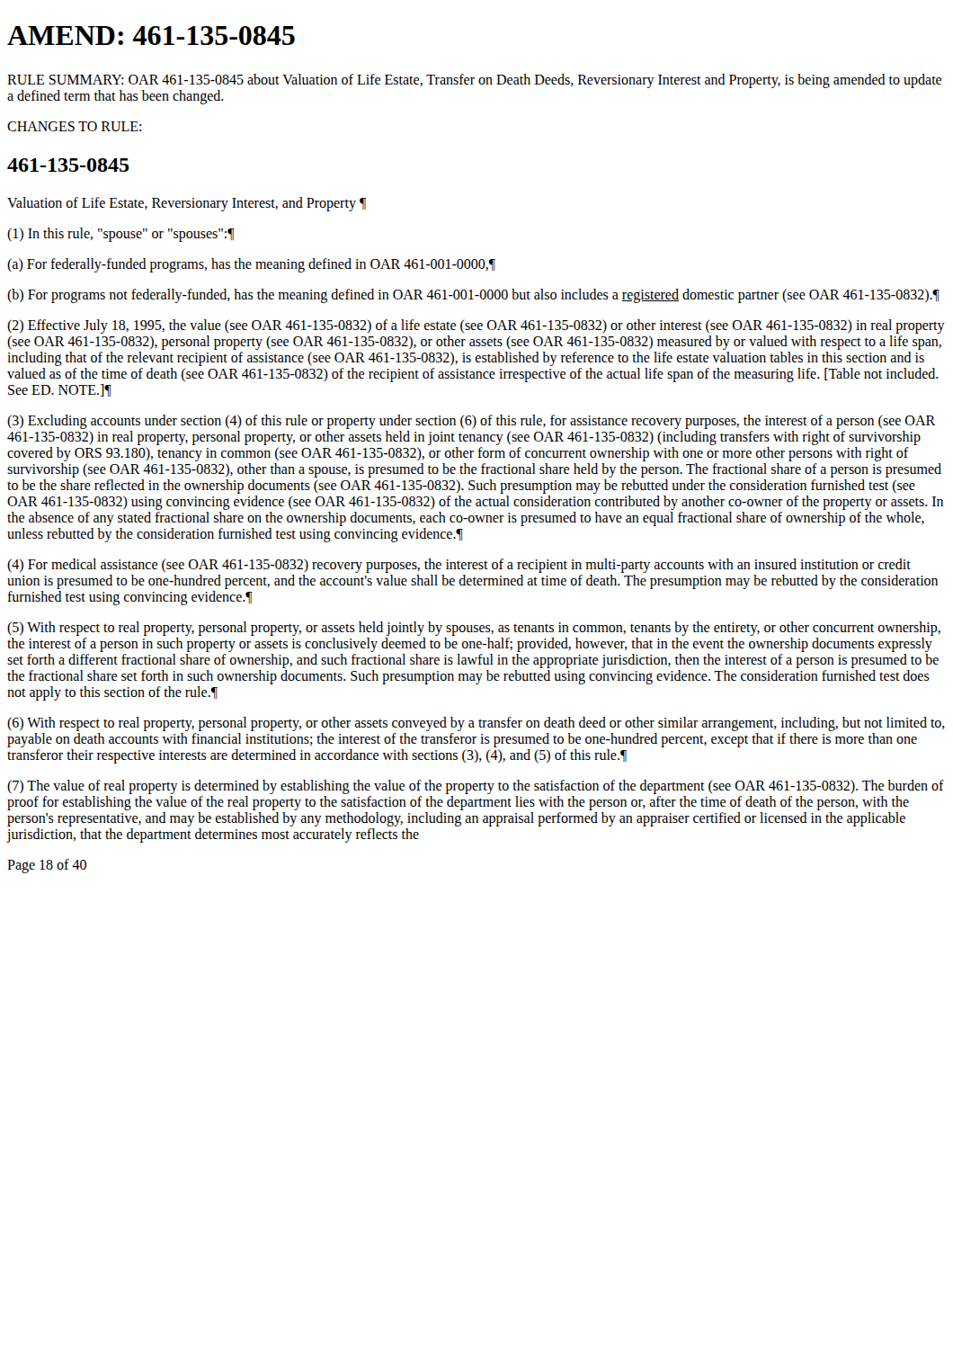AMEND: 461-135-0845
RULE SUMMARY: OAR 461-135-0845 about Valuation of Life Estate, Transfer on Death Deeds, Reversionary Interest and Property, is being amended to update a defined term that has been changed.
CHANGES TO RULE:
461-135-0845
Valuation of Life Estate, Reversionary Interest, and Property ¶
(1) In this rule, "spouse" or "spouses":¶
(a) For federally-funded programs, has the meaning defined in OAR 461-001-0000,¶
(b) For programs not federally-funded, has the meaning defined in OAR 461-001-0000 but also includes a registered domestic partner (see OAR 461-135-0832).¶
(2) Effective July 18, 1995, the value (see OAR 461-135-0832) of a life estate (see OAR 461-135-0832) or other interest (see OAR 461-135-0832) in real property (see OAR 461-135-0832), personal property (see OAR 461-135-0832), or other assets (see OAR 461-135-0832) measured by or valued with respect to a life span, including that of the relevant recipient of assistance (see OAR 461-135-0832), is established by reference to the life estate valuation tables in this section and is valued as of the time of death (see OAR 461-135-0832) of the recipient of assistance irrespective of the actual life span of the measuring life. [Table not included. See ED. NOTE.]¶
(3) Excluding accounts under section (4) of this rule or property under section (6) of this rule, for assistance recovery purposes, the interest of a person (see OAR 461-135-0832) in real property, personal property, or other assets held in joint tenancy (see OAR 461-135-0832) (including transfers with right of survivorship covered by ORS 93.180), tenancy in common (see OAR 461-135-0832), or other form of concurrent ownership with one or more other persons with right of survivorship (see OAR 461-135-0832), other than a spouse, is presumed to be the fractional share held by the person. The fractional share of a person is presumed to be the share reflected in the ownership documents (see OAR 461-135-0832). Such presumption may be rebutted under the consideration furnished test (see OAR 461-135-0832) using convincing evidence (see OAR 461-135-0832) of the actual consideration contributed by another co-owner of the property or assets. In the absence of any stated fractional share on the ownership documents, each co-owner is presumed to have an equal fractional share of ownership of the whole, unless rebutted by the consideration furnished test using convincing evidence.¶
(4) For medical assistance (see OAR 461-135-0832) recovery purposes, the interest of a recipient in multi-party accounts with an insured institution or credit union is presumed to be one-hundred percent, and the account's value shall be determined at time of death. The presumption may be rebutted by the consideration furnished test using convincing evidence.¶
(5) With respect to real property, personal property, or assets held jointly by spouses, as tenants in common, tenants by the entirety, or other concurrent ownership, the interest of a person in such property or assets is conclusively deemed to be one-half; provided, however, that in the event the ownership documents expressly set forth a different fractional share of ownership, and such fractional share is lawful in the appropriate jurisdiction, then the interest of a person is presumed to be the fractional share set forth in such ownership documents. Such presumption may be rebutted using convincing evidence. The consideration furnished test does not apply to this section of the rule.¶
(6) With respect to real property, personal property, or other assets conveyed by a transfer on death deed or other similar arrangement, including, but not limited to, payable on death accounts with financial institutions; the interest of the transferor is presumed to be one-hundred percent, except that if there is more than one transferor their respective interests are determined in accordance with sections (3), (4), and (5) of this rule.¶
(7) The value of real property is determined by establishing the value of the property to the satisfaction of the department (see OAR 461-135-0832). The burden of proof for establishing the value of the real property to the satisfaction of the department lies with the person or, after the time of death of the person, with the person's representative, and may be established by any methodology, including an appraisal performed by an appraiser certified or licensed in the applicable jurisdiction, that the department determines most accurately reflects the
Page 18 of 40